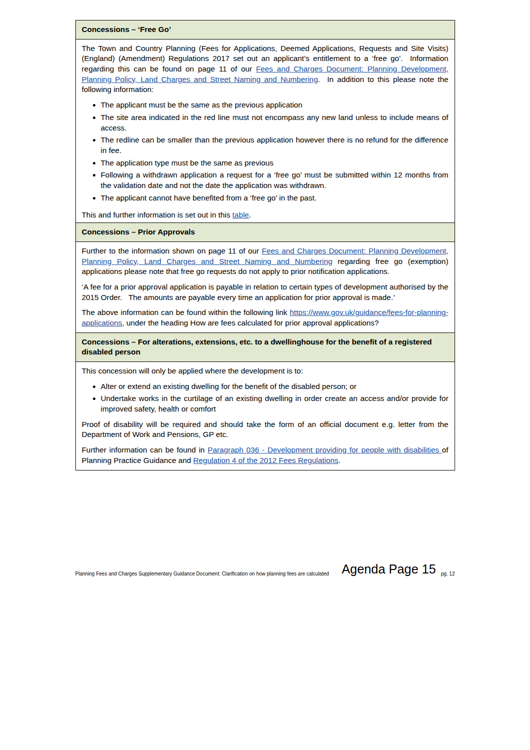| Concessions – ‘Free Go’ |
| The Town and Country Planning (Fees for Applications, Deemed Applications, Requests and Site Visits) (England) (Amendment) Regulations 2017 set out an applicant’s entitlement to a ‘free go’. Information regarding this can be found on page 11 of our Fees and Charges Document: Planning Development, Planning Policy, Land Charges and Street Naming and Numbering . In addition to this please note the following information: The applicant must be the same as the previous application The site area indicated in the red line must not encompass any new land unless to include means of access. The redline can be smaller than the previous application however there is no refund for the difference in fee. The application type must be the same as previous Following a withdrawn application a request for a ‘free go’ must be submitted within 12 months from the validation date and not the date the application was withdrawn. The applicant cannot have benefited from a ‘free go’ in the past. This and further information is set out in this table . |
| Concessions – Prior Approvals |
| Further to the information shown on page 11 of our Fees and Charges Document: Planning Development, Planning Policy, Land Charges and Street Naming and Numbering regarding free go (exemption) applications please note that free go requests do not apply to prior notification applications. ‘A fee for a prior approval application is payable in relation to certain types of development authorised by the 2015 Order. The amounts are payable every time an application for prior approval is made.’ The above information can be found within the following link https://www.gov.uk/guidance/fees-for-planning-applications , under the heading How are fees calculated for prior approval applications? |
| Concessions – For alterations, extensions, etc. to a dwellinghouse for the benefit of a registered disabled person |
| This concession will only be applied where the development is to: Alter or extend an existing dwelling for the benefit of the disabled person; or Undertake works in the curtilage of an existing dwelling in order create an access and/or provide for improved safety, health or comfort Proof of disability will be required and should take the form of an official document e.g. letter from the Department of Work and Pensions, GP etc. Further information can be found in Paragraph 036 - Development providing for people with disabilities of Planning Practice Guidance and Regulation 4 of the 2012 Fees Regulations . |
Planning Fees and Charges Supplementary Guidance Document: Clarification on how planning fees are calculated
Agenda Page 15
pg. 12